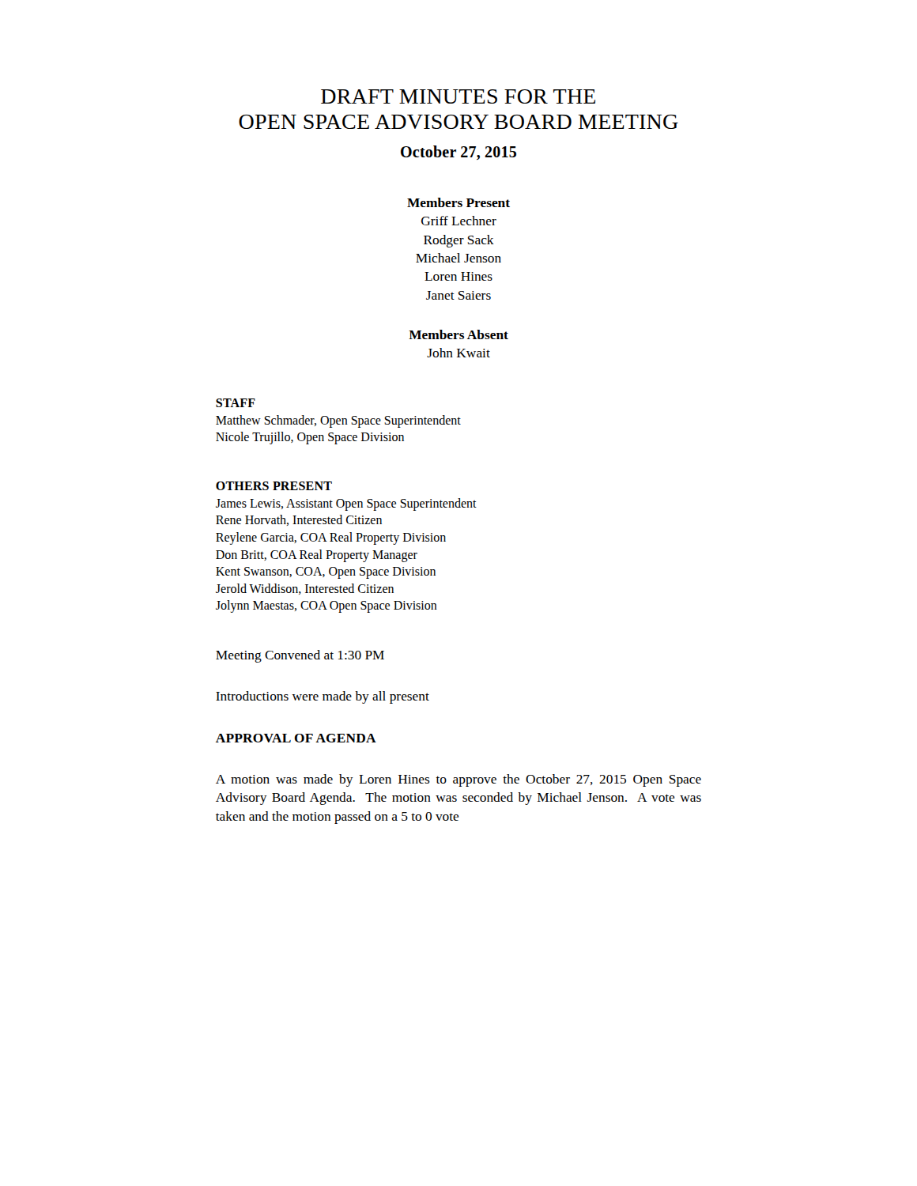DRAFT MINUTES FOR THE
OPEN SPACE ADVISORY BOARD MEETING October 27, 2015
Members Present
Griff Lechner
Rodger Sack
Michael Jenson
Loren Hines
Janet Saiers
Members Absent
John Kwait
STAFF
Matthew Schmader, Open Space Superintendent
Nicole Trujillo, Open Space Division
OTHERS PRESENT
James Lewis, Assistant Open Space Superintendent
Rene Horvath, Interested Citizen
Reylene Garcia, COA Real Property Division
Don Britt, COA Real Property Manager
Kent Swanson, COA, Open Space Division
Jerold Widdison, Interested Citizen
Jolynn Maestas, COA Open Space Division
Meeting Convened at 1:30 PM
Introductions were made by all present
APPROVAL OF AGENDA
A motion was made by Loren Hines to approve the October 27, 2015 Open Space Advisory Board Agenda. The motion was seconded by Michael Jenson. A vote was taken and the motion passed on a 5 to 0 vote